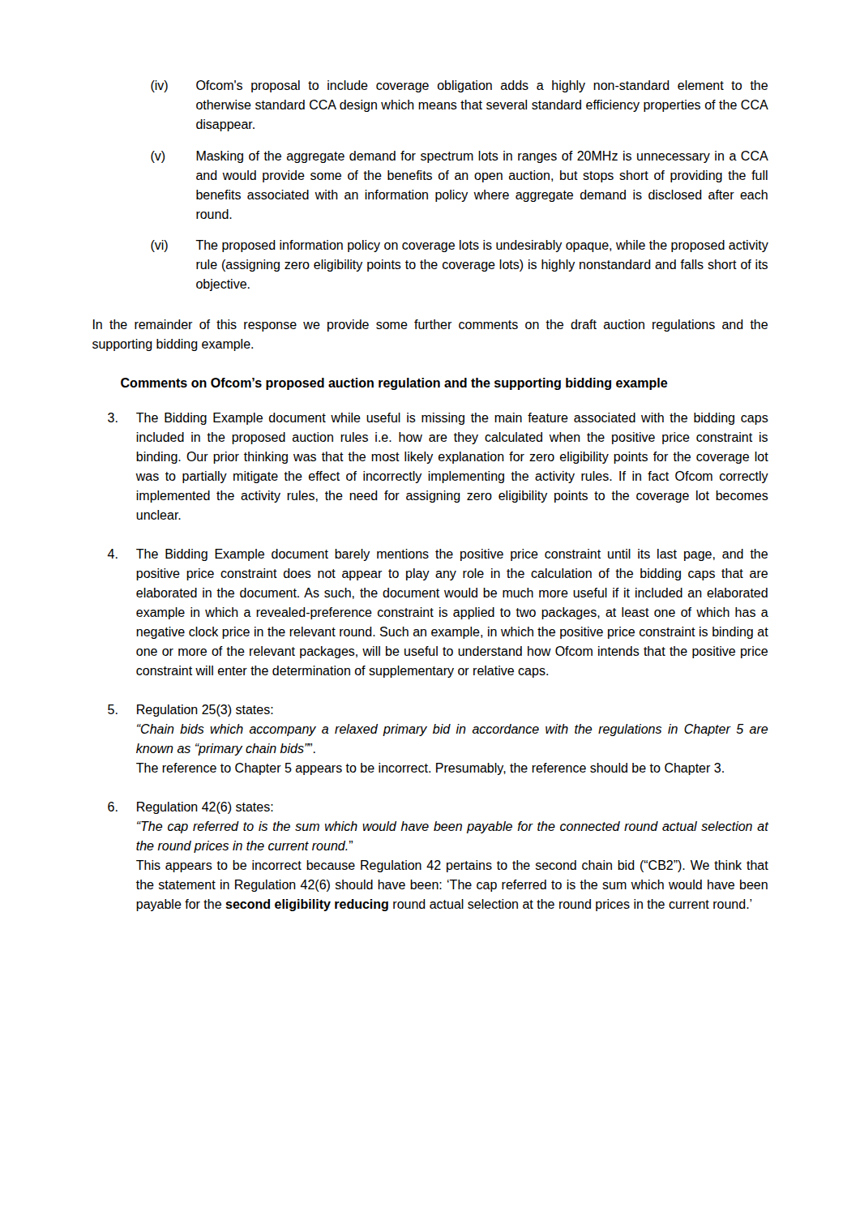(iv) Ofcom's proposal to include coverage obligation adds a highly non-standard element to the otherwise standard CCA design which means that several standard efficiency properties of the CCA disappear.
(v) Masking of the aggregate demand for spectrum lots in ranges of 20MHz is unnecessary in a CCA and would provide some of the benefits of an open auction, but stops short of providing the full benefits associated with an information policy where aggregate demand is disclosed after each round.
(vi) The proposed information policy on coverage lots is undesirably opaque, while the proposed activity rule (assigning zero eligibility points to the coverage lots) is highly nonstandard and falls short of its objective.
In the remainder of this response we provide some further comments on the draft auction regulations and the supporting bidding example.
Comments on Ofcom’s proposed auction regulation and the supporting bidding example
3. The Bidding Example document while useful is missing the main feature associated with the bidding caps included in the proposed auction rules i.e. how are they calculated when the positive price constraint is binding. Our prior thinking was that the most likely explanation for zero eligibility points for the coverage lot was to partially mitigate the effect of incorrectly implementing the activity rules. If in fact Ofcom correctly implemented the activity rules, the need for assigning zero eligibility points to the coverage lot becomes unclear.
4. The Bidding Example document barely mentions the positive price constraint until its last page, and the positive price constraint does not appear to play any role in the calculation of the bidding caps that are elaborated in the document. As such, the document would be much more useful if it included an elaborated example in which a revealed-preference constraint is applied to two packages, at least one of which has a negative clock price in the relevant round. Such an example, in which the positive price constraint is binding at one or more of the relevant packages, will be useful to understand how Ofcom intends that the positive price constraint will enter the determination of supplementary or relative caps.
5. Regulation 25(3) states:
“Chain bids which accompany a relaxed primary bid in accordance with the regulations in Chapter 5 are known as “primary chain bids””. The reference to Chapter 5 appears to be incorrect. Presumably, the reference should be to Chapter 3.
6. Regulation 42(6) states:
“The cap referred to is the sum which would have been payable for the connected round actual selection at the round prices in the current round.” This appears to be incorrect because Regulation 42 pertains to the second chain bid (“CB2”). We think that the statement in Regulation 42(6) should have been: ‘The cap referred to is the sum which would have been payable for the second eligibility reducing round actual selection at the round prices in the current round.’